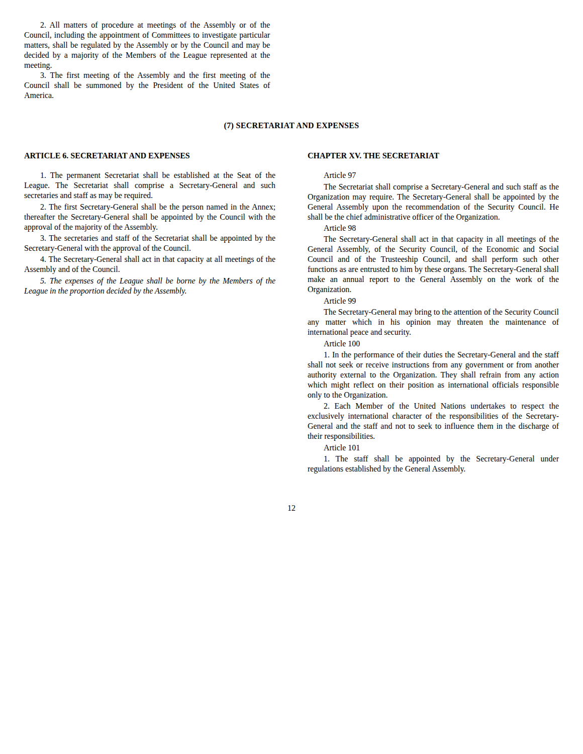2. All matters of procedure at meetings of the Assembly or of the Council, including the appointment of Committees to investigate particular matters, shall be regulated by the Assembly or by the Council and may be decided by a majority of the Members of the League represented at the meeting.
3. The first meeting of the Assembly and the first meeting of the Council shall be summoned by the President of the United States of America.
(7) SECRETARIAT AND EXPENSES
ARTICLE 6. SECRETARIAT AND EXPENSES
1. The permanent Secretariat shall be established at the Seat of the League. The Secretariat shall comprise a Secretary-General and such secretaries and staff as may be required.
2. The first Secretary-General shall be the person named in the Annex; thereafter the Secretary-General shall be appointed by the Council with the approval of the majority of the Assembly.
3. The secretaries and staff of the Secretariat shall be appointed by the Secretary-General with the approval of the Council.
4. The Secretary-General shall act in that capacity at all meetings of the Assembly and of the Council.
5. The expenses of the League shall be borne by the Members of the League in the proportion decided by the Assembly.
CHAPTER XV. THE SECRETARIAT
Article 97
The Secretariat shall comprise a Secretary-General and such staff as the Organization may require. The Secretary-General shall be appointed by the General Assembly upon the recommendation of the Security Council. He shall be the chief administrative officer of the Organization.
Article 98
The Secretary-General shall act in that capacity in all meetings of the General Assembly, of the Security Council, of the Economic and Social Council and of the Trusteeship Council, and shall perform such other functions as are entrusted to him by these organs. The Secretary-General shall make an annual report to the General Assembly on the work of the Organization.
Article 99
The Secretary-General may bring to the attention of the Security Council any matter which in his opinion may threaten the maintenance of international peace and security.
Article 100
1. In the performance of their duties the Secretary-General and the staff shall not seek or receive instructions from any government or from another authority external to the Organization. They shall refrain from any action which might reflect on their position as international officials responsible only to the Organization.
2. Each Member of the United Nations undertakes to respect the exclusively international character of the responsibilities of the Secretary-General and the staff and not to seek to influence them in the discharge of their responsibilities.
Article 101
1. The staff shall be appointed by the Secretary-General under regulations established by the General Assembly.
12